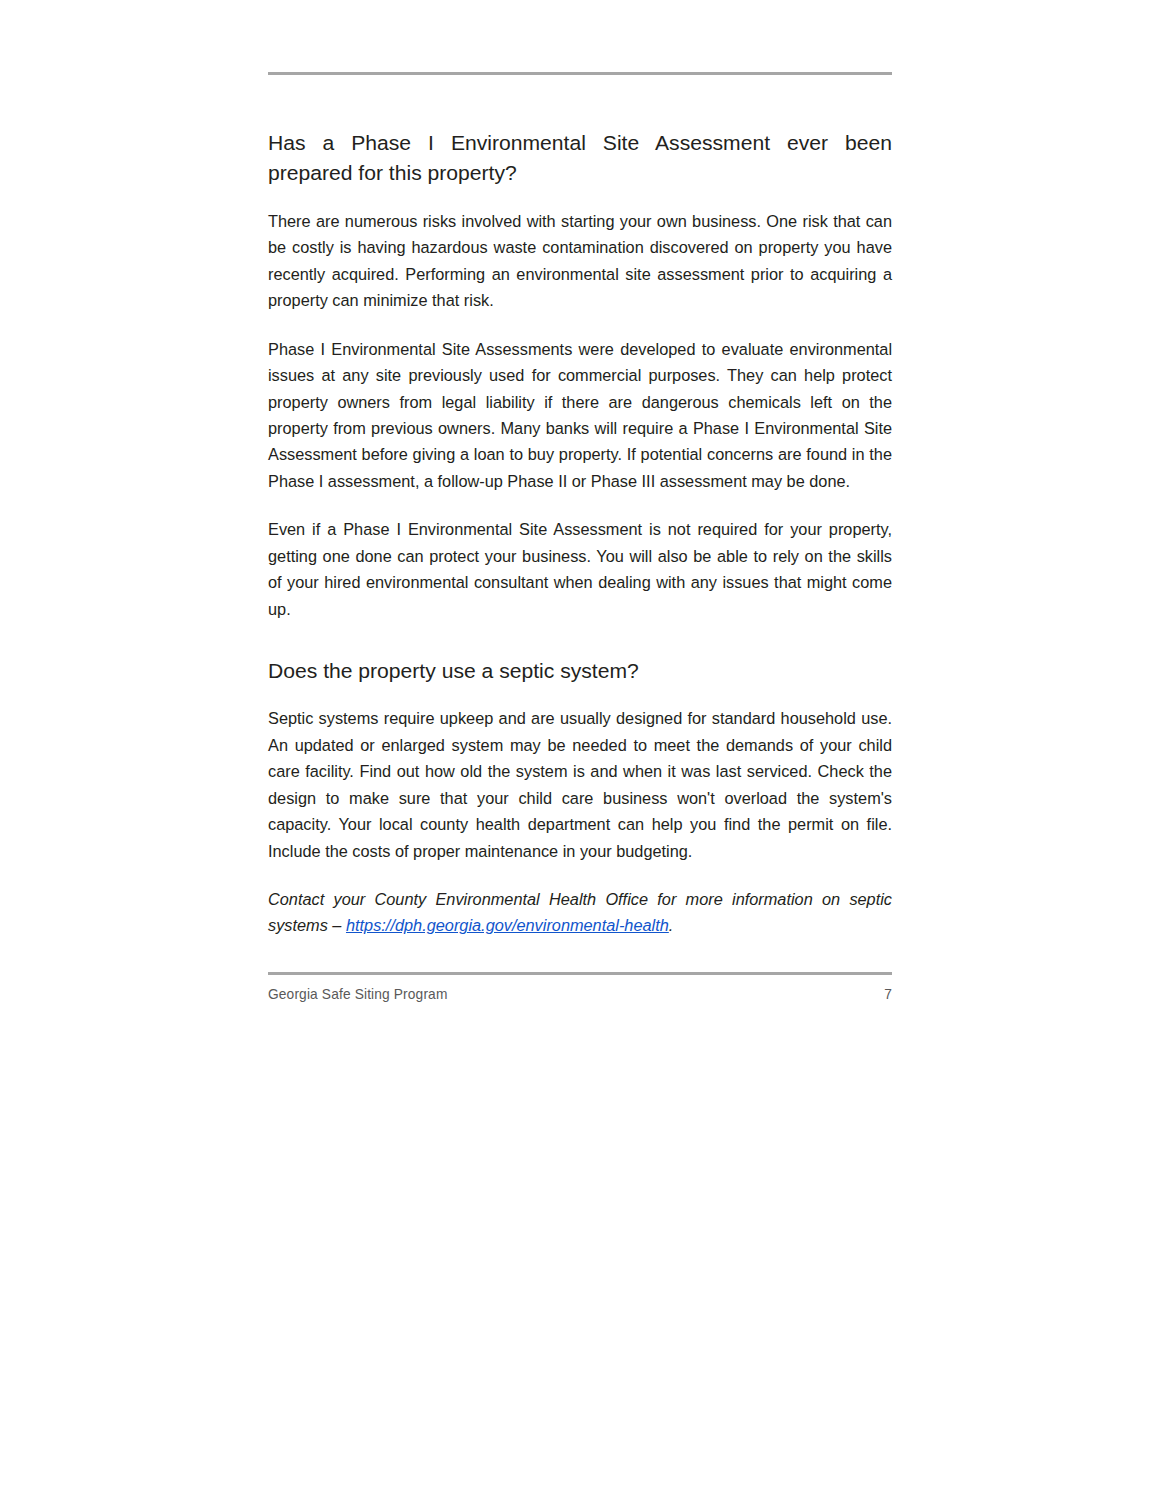Has a Phase I Environmental Site Assessment ever been prepared for this property?
There are numerous risks involved with starting your own business. One risk that can be costly is having hazardous waste contamination discovered on property you have recently acquired. Performing an environmental site assessment prior to acquiring a property can minimize that risk.
Phase I Environmental Site Assessments were developed to evaluate environmental issues at any site previously used for commercial purposes. They can help protect property owners from legal liability if there are dangerous chemicals left on the property from previous owners. Many banks will require a Phase I Environmental Site Assessment before giving a loan to buy property. If potential concerns are found in the Phase I assessment, a follow-up Phase II or Phase III assessment may be done.
Even if a Phase I Environmental Site Assessment is not required for your property, getting one done can protect your business. You will also be able to rely on the skills of your hired environmental consultant when dealing with any issues that might come up.
Does the property use a septic system?
Septic systems require upkeep and are usually designed for standard household use. An updated or enlarged system may be needed to meet the demands of your child care facility. Find out how old the system is and when it was last serviced. Check the design to make sure that your child care business won't overload the system's capacity. Your local county health department can help you find the permit on file. Include the costs of proper maintenance in your budgeting.
Contact your County Environmental Health Office for more information on septic systems – https://dph.georgia.gov/environmental-health.
Georgia Safe Siting Program 7